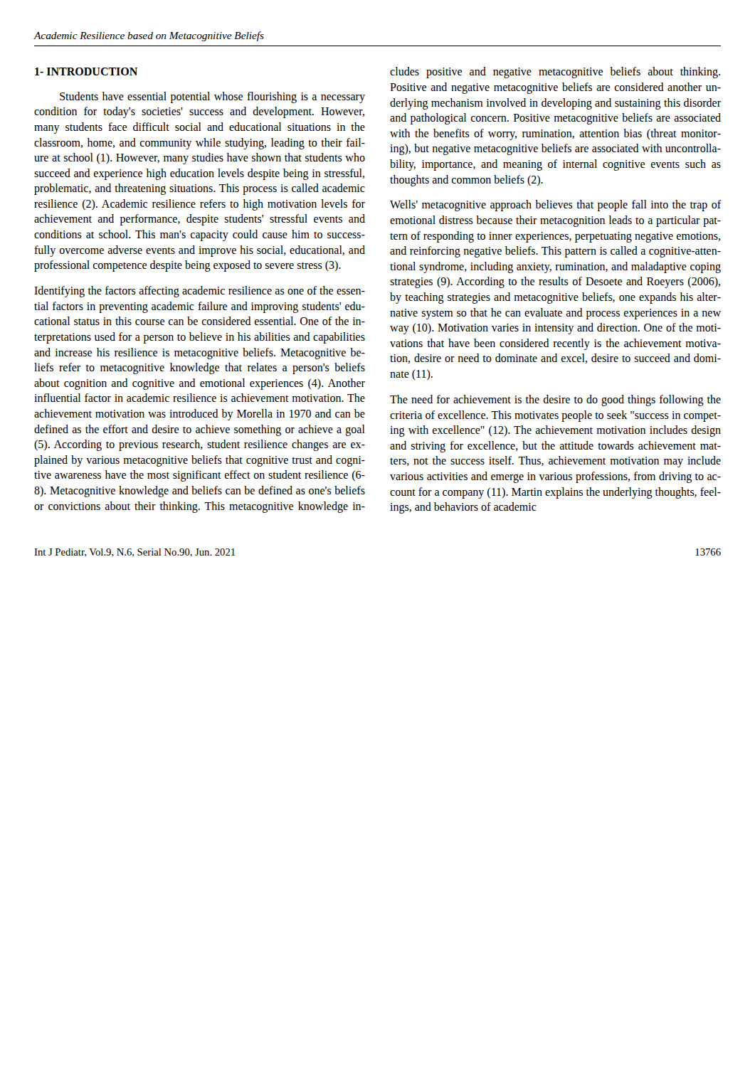Academic Resilience based on Metacognitive Beliefs
1- INTRODUCTION
Students have essential potential whose flourishing is a necessary condition for today's societies' success and development. However, many students face difficult social and educational situations in the classroom, home, and community while studying, leading to their failure at school (1). However, many studies have shown that students who succeed and experience high education levels despite being in stressful, problematic, and threatening situations. This process is called academic resilience (2). Academic resilience refers to high motivation levels for achievement and performance, despite students' stressful events and conditions at school. This man's capacity could cause him to successfully overcome adverse events and improve his social, educational, and professional competence despite being exposed to severe stress (3).
Identifying the factors affecting academic resilience as one of the essential factors in preventing academic failure and improving students' educational status in this course can be considered essential. One of the interpretations used for a person to believe in his abilities and capabilities and increase his resilience is metacognitive beliefs. Metacognitive beliefs refer to metacognitive knowledge that relates a person's beliefs about cognition and cognitive and emotional experiences (4). Another influential factor in academic resilience is achievement motivation. The achievement motivation was introduced by Morella in 1970 and can be defined as the effort and desire to achieve something or achieve a goal (5). According to previous research, student resilience changes are explained by various metacognitive beliefs that cognitive trust and cognitive awareness have the most significant effect on student resilience (6-8). Metacognitive knowledge and beliefs can be defined as one's beliefs or convictions about their thinking. This metacognitive knowledge includes positive and negative metacognitive beliefs about thinking. Positive and negative metacognitive beliefs are considered another underlying mechanism involved in developing and sustaining this disorder and pathological concern. Positive metacognitive beliefs are associated with the benefits of worry, rumination, attention bias (threat monitoring), but negative metacognitive beliefs are associated with uncontrollability, importance, and meaning of internal cognitive events such as thoughts and common beliefs (2).
Wells' metacognitive approach believes that people fall into the trap of emotional distress because their metacognition leads to a particular pattern of responding to inner experiences, perpetuating negative emotions, and reinforcing negative beliefs. This pattern is called a cognitive-attentional syndrome, including anxiety, rumination, and maladaptive coping strategies (9). According to the results of Desoete and Roeyers (2006), by teaching strategies and metacognitive beliefs, one expands his alternative system so that he can evaluate and process experiences in a new way (10). Motivation varies in intensity and direction. One of the motivations that have been considered recently is the achievement motivation, desire or need to dominate and excel, desire to succeed and dominate (11).
The need for achievement is the desire to do good things following the criteria of excellence. This motivates people to seek "success in competing with excellence" (12). The achievement motivation includes design and striving for excellence, but the attitude towards achievement matters, not the success itself. Thus, achievement motivation may include various activities and emerge in various professions, from driving to account for a company (11). Martin explains the underlying thoughts, feelings, and behaviors of academic
Int J Pediatr, Vol.9, N.6, Serial No.90, Jun. 2021 13766